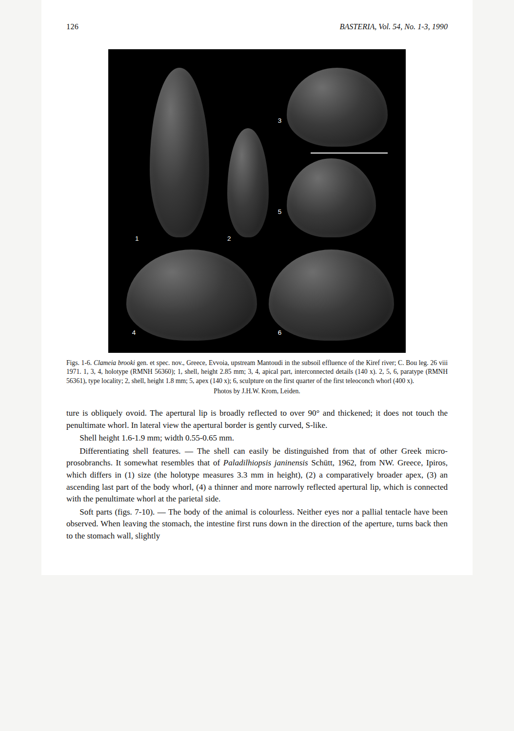126 BASTERIA, Vol. 54, No. 1-3, 1990
1 2 3 5 4 6
Figs. 1-6. Clameia brooki gen. et spec. nov., Greece, Evvoia, upstream Mantoudi in the subsoil effluence of the Kiref river; C. Bou leg. 26 viii 1971. 1, 3, 4, holotype (RMNH 56360); 1, shell, height 2.85 mm; 3, 4, apical part, interconnected details (140 x). 2, 5, 6, paratype (RMNH 56361), type locality; 2, shell, height 1.8 mm; 5, apex (140 x); 6, sculpture on the first quarter of the first teleoconch whorl (400 x). Photos by J.H.W. Krom, Leiden.
ture is obliquely ovoid. The apertural lip is broadly reflected to over 90° and thickened; it does not touch the penultimate whorl. In lateral view the apertural border is gently curved, S-like.
Shell height 1.6-1.9 mm; width 0.55-0.65 mm.
Differentiating shell features. — The shell can easily be distinguished from that of other Greek micro-prosobranchs. It somewhat resembles that of Paladilhiopsis janinensis Schütt, 1962, from NW. Greece, Ipiros, which differs in (1) size (the holotype measures 3.3 mm in height), (2) a comparatively broader apex, (3) an ascending last part of the body whorl, (4) a thinner and more narrowly reflected apertural lip, which is connected with the penultimate whorl at the parietal side.
Soft parts (figs. 7-10). — The body of the animal is colourless. Neither eyes nor a pallial tentacle have been observed. When leaving the stomach, the intestine first runs down in the direction of the aperture, turns back then to the stomach wall, slightly